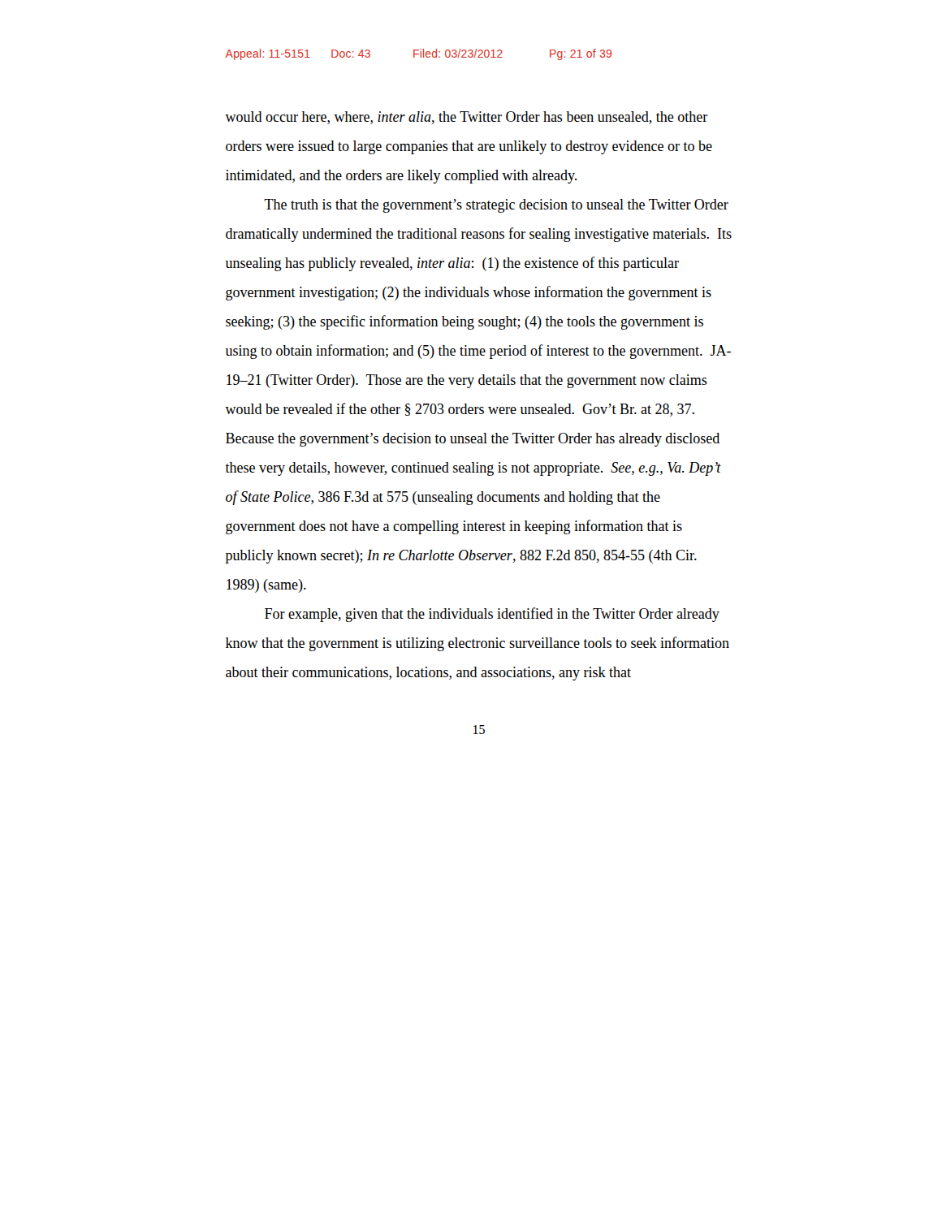Appeal: 11-5151 Doc: 43 Filed: 03/23/2012 Pg: 21 of 39
would occur here, where, inter alia, the Twitter Order has been unsealed, the other orders were issued to large companies that are unlikely to destroy evidence or to be intimidated, and the orders are likely complied with already.
The truth is that the government’s strategic decision to unseal the Twitter Order dramatically undermined the traditional reasons for sealing investigative materials. Its unsealing has publicly revealed, inter alia: (1) the existence of this particular government investigation; (2) the individuals whose information the government is seeking; (3) the specific information being sought; (4) the tools the government is using to obtain information; and (5) the time period of interest to the government. JA-19–21 (Twitter Order). Those are the very details that the government now claims would be revealed if the other § 2703 orders were unsealed. Gov’t Br. at 28, 37. Because the government’s decision to unseal the Twitter Order has already disclosed these very details, however, continued sealing is not appropriate. See, e.g., Va. Dep’t of State Police, 386 F.3d at 575 (unsealing documents and holding that the government does not have a compelling interest in keeping information that is publicly known secret); In re Charlotte Observer, 882 F.2d 850, 854-55 (4th Cir. 1989) (same).
For example, given that the individuals identified in the Twitter Order already know that the government is utilizing electronic surveillance tools to seek information about their communications, locations, and associations, any risk that
15